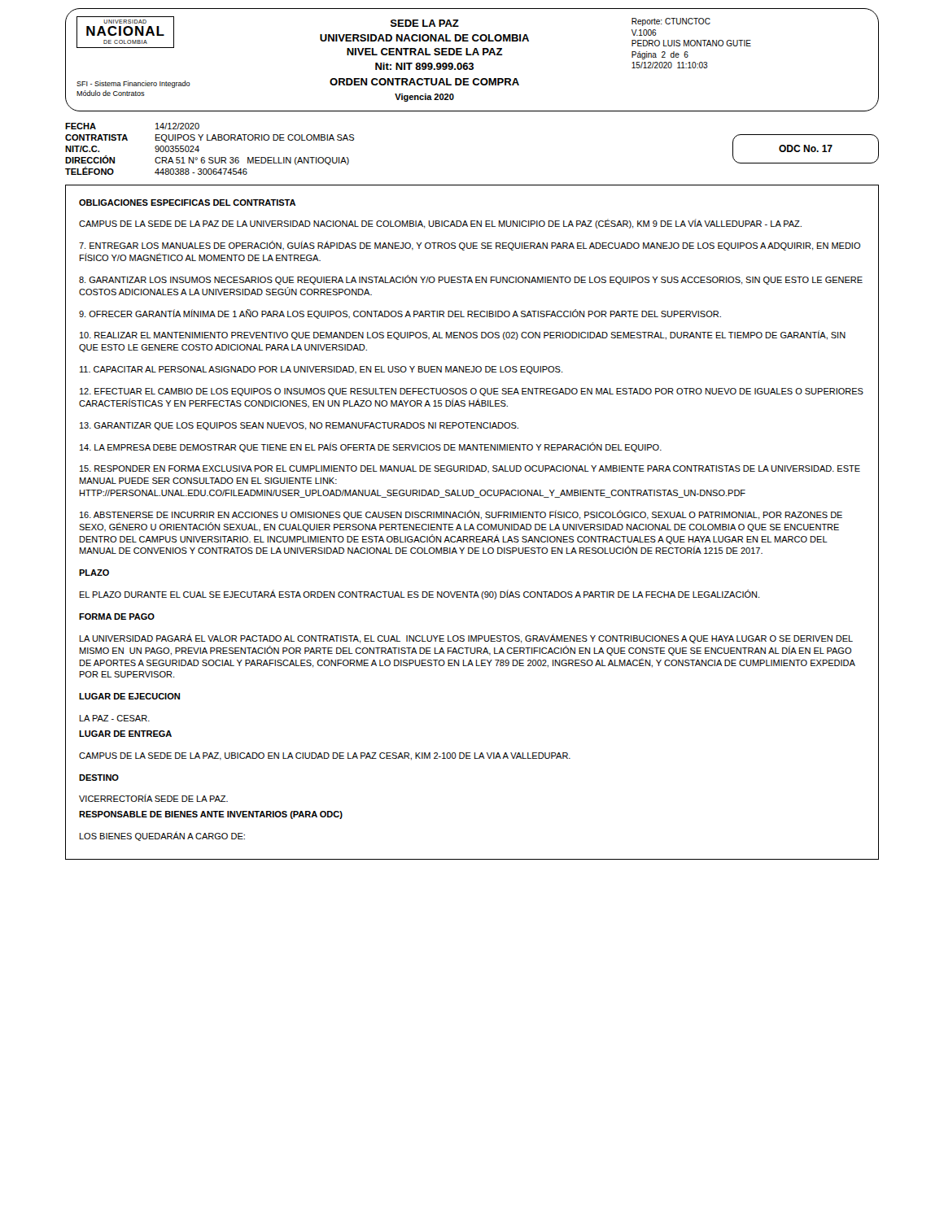| UNIVERSIDAD NACIONAL DE COLOMBIA | SEDE LA PAZ UNIVERSIDAD NACIONAL DE COLOMBIA NIVEL CENTRAL SEDE LA PAZ Nit: NIT 899.999.063 | Reporte: CTUNCTOC V.1006 PEDRO LUIS MONTANO GUTIE Página 2 de 6 15/12/2020 11:10:03 |
| SFI - Sistema Financiero Integrado Módulo de Contratos | ORDEN CONTRACTUAL DE COMPRA Vigencia 2020 | |
| / FECHA / 14/12/2020 / / CONTRATISTA / EQUIPOS Y LABORATORIO DE COLOMBIA SAS / / NIT/C.C. / 900355024 / / DIRECCIÓN / CRA 51 N° 6 SUR 36 MEDELLIN (ANTIOQUIA) / / TELÉFONO / 4480388 - 3006474546 / | ODC No. 17 |
OBLIGACIONES ESPECIFICAS DEL CONTRATISTA
CAMPUS DE LA SEDE DE LA PAZ DE LA UNIVERSIDAD NACIONAL DE COLOMBIA, UBICADA EN EL MUNICIPIO DE LA PAZ (CÉSAR), KM 9 DE LA VÍA VALLEDUPAR - LA PAZ.
7. ENTREGAR LOS MANUALES DE OPERACIÓN, GUÍAS RÁPIDAS DE MANEJO, Y OTROS QUE SE REQUIERAN PARA EL ADECUADO MANEJO DE LOS EQUIPOS A ADQUIRIR, EN MEDIO FÍSICO Y/O MAGNÉTICO AL MOMENTO DE LA ENTREGA.
8. GARANTIZAR LOS INSUMOS NECESARIOS QUE REQUIERA LA INSTALACIÓN Y/O PUESTA EN FUNCIONAMIENTO DE LOS EQUIPOS Y SUS ACCESORIOS, SIN QUE ESTO LE GENERE COSTOS ADICIONALES A LA UNIVERSIDAD SEGÚN CORRESPONDA.
9. OFRECER GARANTÍA MÍNIMA DE 1 AÑO PARA LOS EQUIPOS, CONTADOS A PARTIR DEL RECIBIDO A SATISFACCIÓN POR PARTE DEL SUPERVISOR.
10. REALIZAR EL MANTENIMIENTO PREVENTIVO QUE DEMANDEN LOS EQUIPOS, AL MENOS DOS (02) CON PERIODICIDAD SEMESTRAL, DURANTE EL TIEMPO DE GARANTÍA, SIN QUE ESTO LE GENERE COSTO ADICIONAL PARA LA UNIVERSIDAD.
11. CAPACITAR AL PERSONAL ASIGNADO POR LA UNIVERSIDAD, EN EL USO Y BUEN MANEJO DE LOS EQUIPOS.
12. EFECTUAR EL CAMBIO DE LOS EQUIPOS O INSUMOS QUE RESULTEN DEFECTUOSOS O QUE SEA ENTREGADO EN MAL ESTADO POR OTRO NUEVO DE IGUALES O SUPERIORES CARACTERÍSTICAS Y EN PERFECTAS CONDICIONES, EN UN PLAZO NO MAYOR A 15 DÍAS HÁBILES.
13. GARANTIZAR QUE LOS EQUIPOS SEAN NUEVOS, NO REMANUFACTURADOS NI REPOTENCIADOS.
14. LA EMPRESA DEBE DEMOSTRAR QUE TIENE EN EL PAÍS OFERTA DE SERVICIOS DE MANTENIMIENTO Y REPARACIÓN DEL EQUIPO.
15. RESPONDER EN FORMA EXCLUSIVA POR EL CUMPLIMIENTO DEL MANUAL DE SEGURIDAD, SALUD OCUPACIONAL Y AMBIENTE PARA CONTRATISTAS DE LA UNIVERSIDAD. ESTE MANUAL PUEDE SER CONSULTADO EN EL SIGUIENTE LINK:
HTTP://PERSONAL.UNAL.EDU.CO/FILEADMIN/USER_UPLOAD/MANUAL_SEGURIDAD_SALUD_OCUPACIONAL_Y_AMBIENTE_CONTRATISTAS_UN-DNSO.PDF
16. ABSTENERSE DE INCURRIR EN ACCIONES U OMISIONES QUE CAUSEN DISCRIMINACIÓN, SUFRIMIENTO FÍSICO, PSICOLÓGICO, SEXUAL O PATRIMONIAL, POR RAZONES DE SEXO, GÉNERO U ORIENTACIÓN SEXUAL, EN CUALQUIER PERSONA PERTENECIENTE A LA COMUNIDAD DE LA UNIVERSIDAD NACIONAL DE COLOMBIA O QUE SE ENCUENTRE DENTRO DEL CAMPUS UNIVERSITARIO. EL INCUMPLIMIENTO DE ESTA OBLIGACIÓN ACARREARÁ LAS SANCIONES CONTRACTUALES A QUE HAYA LUGAR EN EL MARCO DEL MANUAL DE CONVENIOS Y CONTRATOS DE LA UNIVERSIDAD NACIONAL DE COLOMBIA Y DE LO DISPUESTO EN LA RESOLUCIÓN DE RECTORÍA 1215 DE 2017.
PLAZO
EL PLAZO DURANTE EL CUAL SE EJECUTARÁ ESTA ORDEN CONTRACTUAL ES DE NOVENTA (90) DÍAS CONTADOS A PARTIR DE LA FECHA DE LEGALIZACIÓN.
FORMA DE PAGO
LA UNIVERSIDAD PAGARÁ EL VALOR PACTADO AL CONTRATISTA, EL CUAL INCLUYE LOS IMPUESTOS, GRAVÁMENES Y CONTRIBUCIONES A QUE HAYA LUGAR O SE DERIVEN DEL MISMO EN UN PAGO, PREVIA PRESENTACIÓN POR PARTE DEL CONTRATISTA DE LA FACTURA, LA CERTIFICACIÓN EN LA QUE CONSTE QUE SE ENCUENTRAN AL DÍA EN EL PAGO DE APORTES A SEGURIDAD SOCIAL Y PARAFISCALES, CONFORME A LO DISPUESTO EN LA LEY 789 DE 2002, INGRESO AL ALMACÉN, Y CONSTANCIA DE CUMPLIMIENTO EXPEDIDA POR EL SUPERVISOR.
LUGAR DE EJECUCION
LA PAZ - CESAR.
LUGAR DE ENTREGA
CAMPUS DE LA SEDE DE LA PAZ, UBICADO EN LA CIUDAD DE LA PAZ CESAR, KIM 2-100 DE LA VIA A VALLEDUPAR.
DESTINO
VICERRECTORÍA SEDE DE LA PAZ.
RESPONSABLE DE BIENES ANTE INVENTARIOS (PARA ODC)
LOS BIENES QUEDARÁN A CARGO DE: